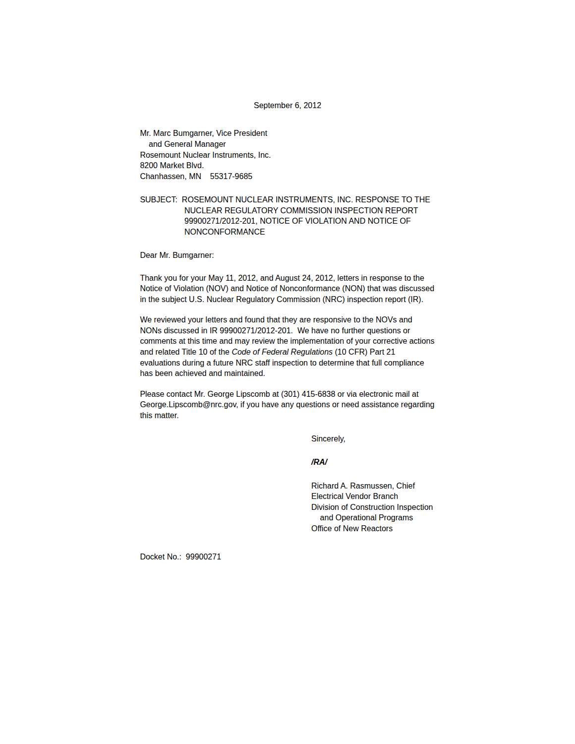September 6, 2012
Mr. Marc Bumgarner, Vice President
and General Manager
Rosemount Nuclear Instruments, Inc.
8200 Market Blvd.
Chanhassen, MN 55317-9685
SUBJECT: ROSEMOUNT NUCLEAR INSTRUMENTS, INC. RESPONSE TO THE NUCLEAR REGULATORY COMMISSION INSPECTION REPORT 99900271/2012-201, NOTICE OF VIOLATION AND NOTICE OF NONCONFORMANCE
Dear Mr. Bumgarner:
Thank you for your May 11, 2012, and August 24, 2012, letters in response to the Notice of Violation (NOV) and Notice of Nonconformance (NON) that was discussed in the subject U.S. Nuclear Regulatory Commission (NRC) inspection report (IR).
We reviewed your letters and found that they are responsive to the NOVs and NONs discussed in IR 99900271/2012-201. We have no further questions or comments at this time and may review the implementation of your corrective actions and related Title 10 of the Code of Federal Regulations (10 CFR) Part 21 evaluations during a future NRC staff inspection to determine that full compliance has been achieved and maintained.
Please contact Mr. George Lipscomb at (301) 415-6838 or via electronic mail at George.Lipscomb@nrc.gov, if you have any questions or need assistance regarding this matter.
Sincerely,
/RA/
Richard A. Rasmussen, Chief
Electrical Vendor Branch
Division of Construction Inspection
and Operational Programs
Office of New Reactors
Docket No.: 99900271